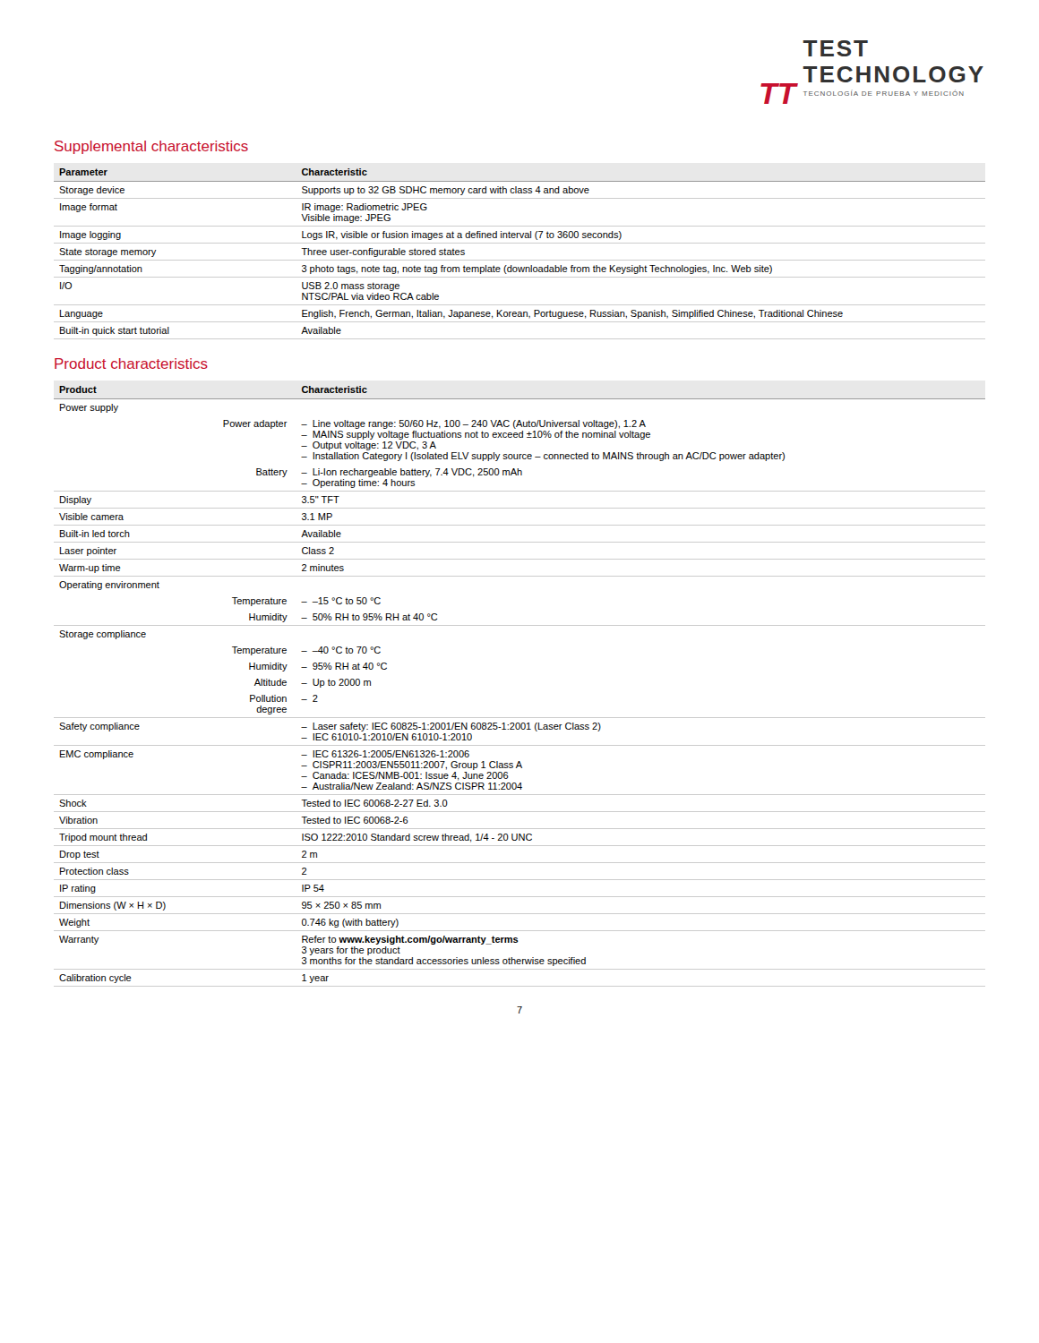TT TEST
TECHNOLOGY
TECNOLOGÍA DE PRUEBA Y MEDICIÓN
Supplemental characteristics
| Parameter | Characteristic |
| --- | --- |
| Storage device | Supports up to 32 GB SDHC memory card with class 4 and above |
| Image format | IR image: Radiometric JPEG Visible image: JPEG |
| Image logging | Logs IR, visible or fusion images at a defined interval (7 to 3600 seconds) |
| State storage memory | Three user-configurable stored states |
| Tagging/annotation | 3 photo tags, note tag, note tag from template (downloadable from the Keysight Technologies, Inc. Web site) |
| I/O | USB 2.0 mass storage NTSC/PAL via video RCA cable |
| Language | English, French, German, Italian, Japanese, Korean, Portuguese, Russian, Spanish, Simplified Chinese, Traditional Chinese |
| Built-in quick start tutorial | Available |
Product characteristics
| Product | | Characteristic |
| --- | --- | --- |
| Power supply | | |
| | Power adapter | Line voltage range: 50/60 Hz, 100 – 240 VAC (Auto/Universal voltage), 1.2 A MAINS supply voltage fluctuations not to exceed ±10% of the nominal voltage Output voltage: 12 VDC, 3 A Installation Category I (Isolated ELV supply source – connected to MAINS through an AC/DC power adapter) |
| | Battery | Li-Ion rechargeable battery, 7.4 VDC, 2500 mAh Operating time: 4 hours |
| Display | | 3.5" TFT |
| Visible camera | | 3.1 MP |
| Built-in led torch | | Available |
| Laser pointer | | Class 2 |
| Warm-up time | | 2 minutes |
| Operating environment | | |
| | Temperature | –15 °C to 50 °C |
| | Humidity | 50% RH to 95% RH at 40 °C |
| Storage compliance | | |
| | Temperature | –40 °C to 70 °C |
| | Humidity | 95% RH at 40 °C |
| | Altitude | Up to 2000 m |
| | Pollution degree | 2 |
| Safety compliance | | Laser safety: IEC 60825-1:2001/EN 60825-1:2001 (Laser Class 2) IEC 61010-1:2010/EN 61010-1:2010 |
| EMC compliance | | IEC 61326-1:2005/EN61326-1:2006 CISPR11:2003/EN55011:2007, Group 1 Class A Canada: ICES/NMB-001: Issue 4, June 2006 Australia/New Zealand: AS/NZS CISPR 11:2004 |
| Shock | | Tested to IEC 60068-2-27 Ed. 3.0 |
| Vibration | | Tested to IEC 60068-2-6 |
| Tripod mount thread | | ISO 1222:2010 Standard screw thread, 1/4 - 20 UNC |
| Drop test | | 2 m |
| Protection class | | 2 |
| IP rating | | IP 54 |
| Dimensions (W × H × D) | | 95 × 250 × 85 mm |
| Weight | | 0.746 kg (with battery) |
| Warranty | | Refer to www.keysight.com/go/warranty_terms 3 years for the product 3 months for the standard accessories unless otherwise specified |
| Calibration cycle | | 1 year |
7